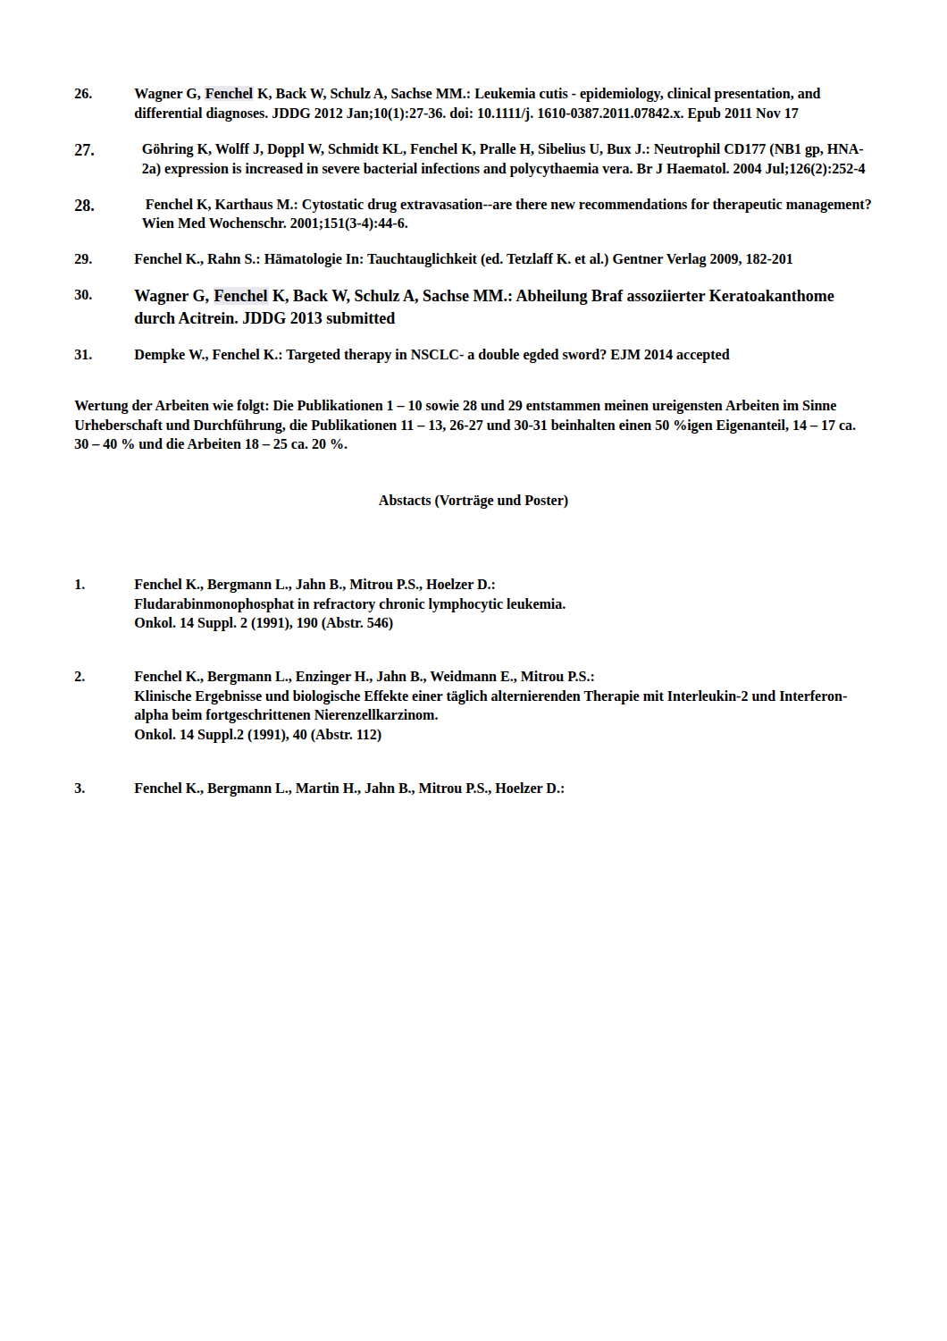26. Wagner G, Fenchel K, Back W, Schulz A, Sachse MM.: Leukemia cutis - epidemiology, clinical presentation, and differential diagnoses. JDDG 2012 Jan;10(1):27-36. doi: 10.1111/j. 1610-0387.2011.07842.x. Epub 2011 Nov 17
27. Göhring K, Wolff J, Doppl W, Schmidt KL, Fenchel K, Pralle H, Sibelius U, Bux J.: Neutrophil CD177 (NB1 gp, HNA-2a) expression is increased in severe bacterial infections and polycythaemia vera. Br J Haematol. 2004 Jul;126(2):252-4
28. Fenchel K, Karthaus M.: Cytostatic drug extravasation--are there new recommendations for therapeutic management? Wien Med Wochenschr. 2001;151(3-4):44-6.
29. Fenchel K., Rahn S.: Hämatologie In: Tauchtauglichkeit (ed. Tetzlaff K. et al.) Gentner Verlag 2009, 182-201
30. Wagner G, Fenchel K, Back W, Schulz A, Sachse MM.: Abheilung Braf assoziierter Keratoakanthome durch Acitrein. JDDG 2013 submitted
31. Dempke W., Fenchel K.: Targeted therapy in NSCLC- a double egded sword? EJM 2014 accepted
Wertung der Arbeiten wie folgt: Die Publikationen 1 – 10 sowie 28 und 29 entstammen meinen ureigensten Arbeiten im Sinne Urheberschaft und Durchführung, die Publikationen 11 – 13, 26-27 und 30-31 beinhalten einen 50 %igen Eigenanteil, 14 – 17 ca. 30 – 40 % und die Arbeiten 18 – 25 ca. 20 %.
Abstacts (Vorträge und Poster)
1. Fenchel K., Bergmann L., Jahn B., Mitrou P.S., Hoelzer D.:
Fludarabinmonophosphat in refractory chronic lymphocytic leukemia.
Onkol. 14 Suppl. 2 (1991), 190 (Abstr. 546)
2. Fenchel K., Bergmann L., Enzinger H., Jahn B., Weidmann E., Mitrou P.S.:
Klinische Ergebnisse und biologische Effekte einer täglich alternierenden Therapie mit Interleukin-2 und Interferon-alpha beim fortgeschrittenen Nierenzellkarzinom.
Onkol. 14 Suppl.2 (1991), 40 (Abstr. 112)
3. Fenchel K., Bergmann L., Martin H., Jahn B., Mitrou P.S., Hoelzer D.: